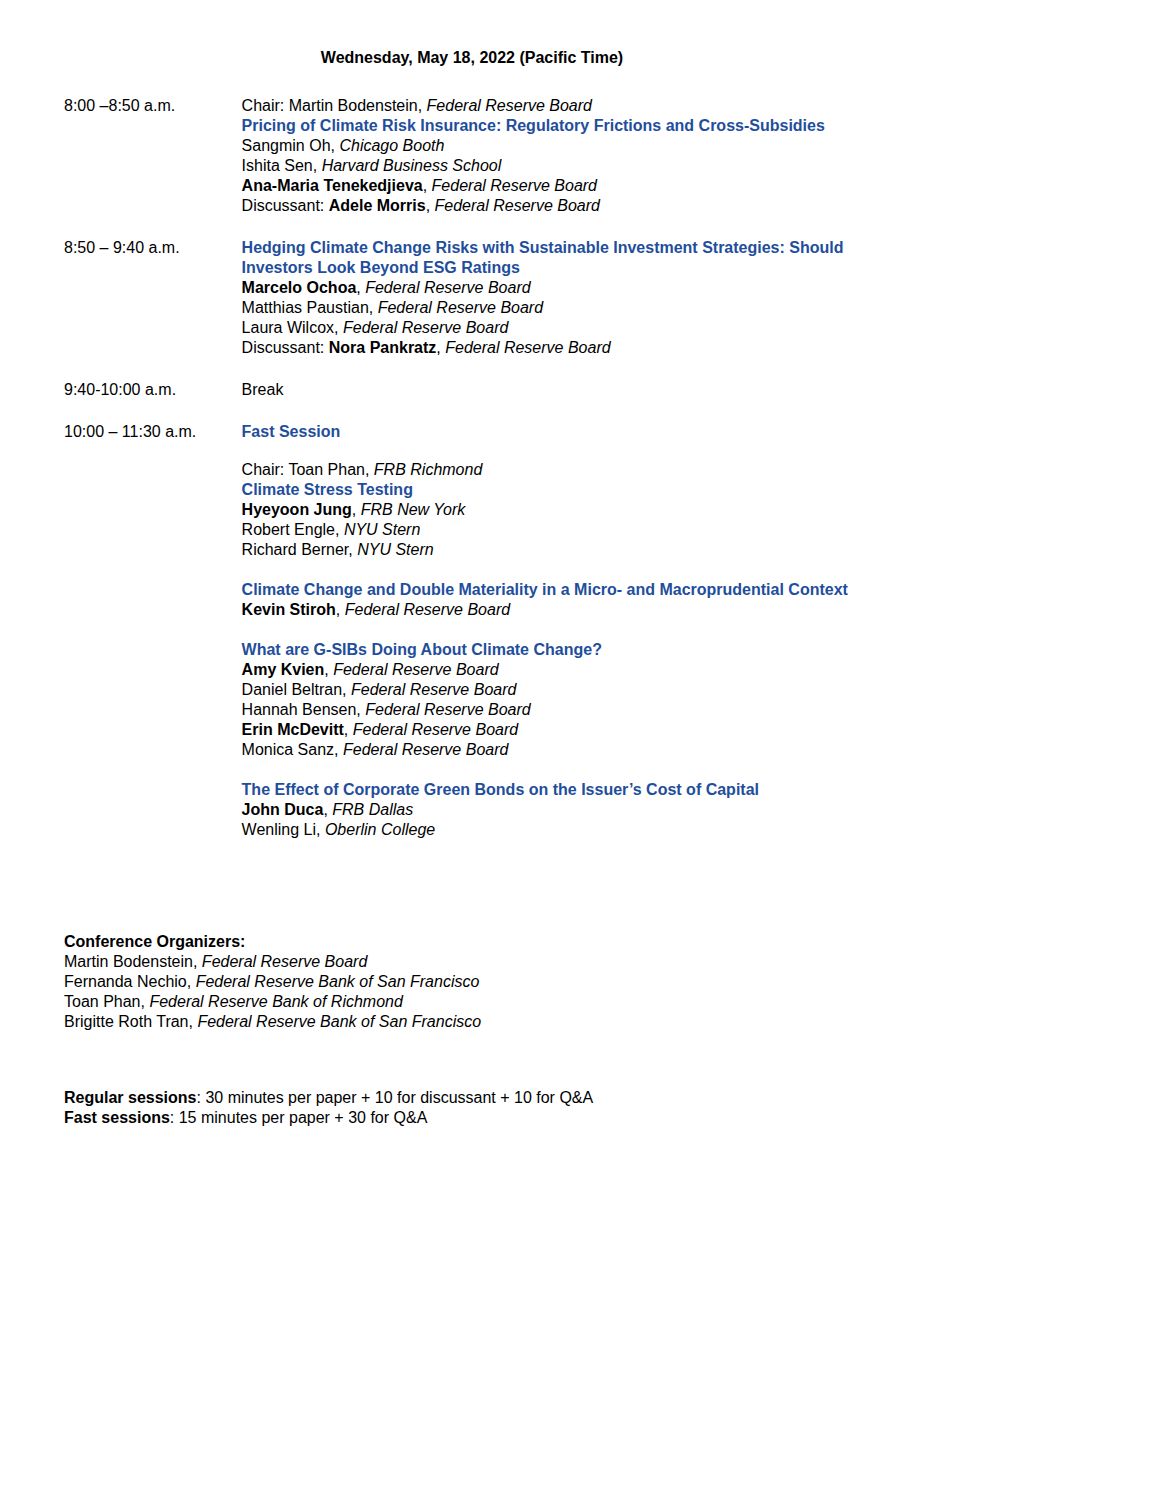Wednesday, May 18, 2022 (Pacific Time)
| 8:00 –8:50 a.m. | Chair: Martin Bodenstein, Federal Reserve Board Pricing of Climate Risk Insurance: Regulatory Frictions and Cross-Subsidies Sangmin Oh, Chicago Booth Ishita Sen, Harvard Business School Ana-Maria Tenekedjieva , Federal Reserve Board Discussant: Adele Morris , Federal Reserve Board |
| 8:50 – 9:40 a.m. | Hedging Climate Change Risks with Sustainable Investment Strategies: Should Investors Look Beyond ESG Ratings Marcelo Ochoa , Federal Reserve Board Matthias Paustian, Federal Reserve Board Laura Wilcox, Federal Reserve Board Discussant: Nora Pankratz , Federal Reserve Board |
| 9:40-10:00 a.m. | Break |
| 10:00 – 11:30 a.m. | Fast Session Chair: Toan Phan, FRB Richmond Climate Stress Testing Hyeyoon Jung , FRB New York Robert Engle, NYU Stern Richard Berner, NYU Stern Climate Change and Double Materiality in a Micro- and Macroprudential Context Kevin Stiroh , Federal Reserve Board What are G-SIBs Doing About Climate Change? Amy Kvien , Federal Reserve Board Daniel Beltran, Federal Reserve Board Hannah Bensen, Federal Reserve Board Erin McDevitt , Federal Reserve Board Monica Sanz, Federal Reserve Board The Effect of Corporate Green Bonds on the Issuer’s Cost of Capital John Duca , FRB Dallas Wenling Li, Oberlin College |
Conference Organizers:
Martin Bodenstein, Federal Reserve Board
Fernanda Nechio, Federal Reserve Bank of San Francisco
Toan Phan, Federal Reserve Bank of Richmond
Brigitte Roth Tran, Federal Reserve Bank of San Francisco
Regular sessions: 30 minutes per paper + 10 for discussant + 10 for Q&A
Fast sessions: 15 minutes per paper + 30 for Q&A